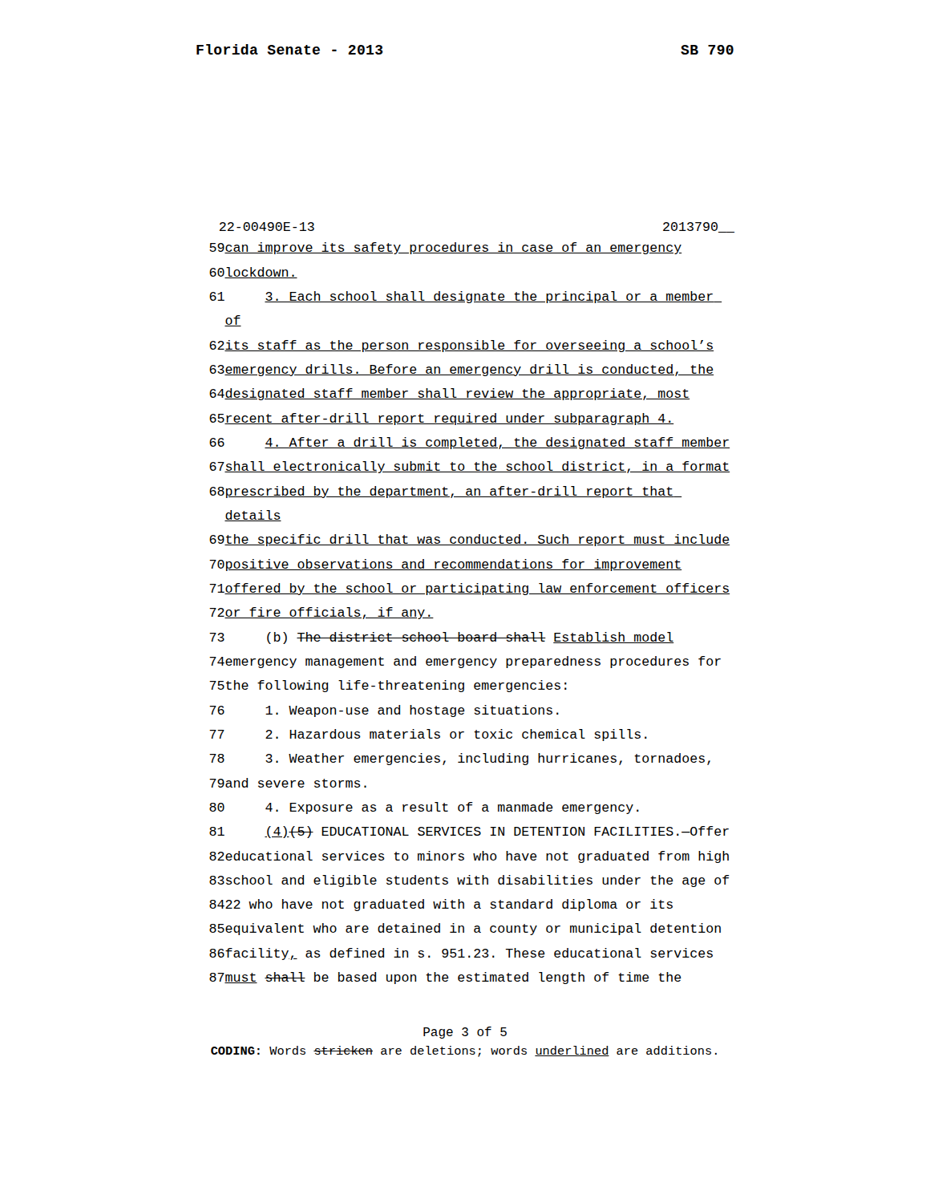Florida Senate - 2013 SB 790
22-00490E-13 2013790__
| 59 | can improve its safety procedures in case of an emergency |
| 60 | lockdown. |
| 61 | 3. Each school shall designate the principal or a member of |
| 62 | its staff as the person responsible for overseeing a school’s |
| 63 | emergency drills. Before an emergency drill is conducted, the |
| 64 | designated staff member shall review the appropriate, most |
| 65 | recent after-drill report required under subparagraph 4. |
| 66 | 4. After a drill is completed, the designated staff member |
| 67 | shall electronically submit to the school district, in a format |
| 68 | prescribed by the department, an after-drill report that details |
| 69 | the specific drill that was conducted. Such report must include |
| 70 | positive observations and recommendations for improvement |
| 71 | offered by the school or participating law enforcement officers |
| 72 | or fire officials, if any. |
| 73 | (b) The district school board shall Establish model |
| 74 | emergency management and emergency preparedness procedures for |
| 75 | the following life-threatening emergencies: |
| 76 | 1. Weapon-use and hostage situations. |
| 77 | 2. Hazardous materials or toxic chemical spills. |
| 78 | 3. Weather emergencies, including hurricanes, tornadoes, |
| 79 | and severe storms. |
| 80 | 4. Exposure as a result of a manmade emergency. |
| 81 | (4) (5) EDUCATIONAL SERVICES IN DETENTION FACILITIES.—Offer |
| 82 | educational services to minors who have not graduated from high |
| 83 | school and eligible students with disabilities under the age of |
| 84 | 22 who have not graduated with a standard diploma or its |
| 85 | equivalent who are detained in a county or municipal detention |
| 86 | facility , as defined in s. 951.23. These educational services |
| 87 | must shall be based upon the estimated length of time the |
Page 3 of 5
CODING: Words stricken are deletions; words underlined are additions.